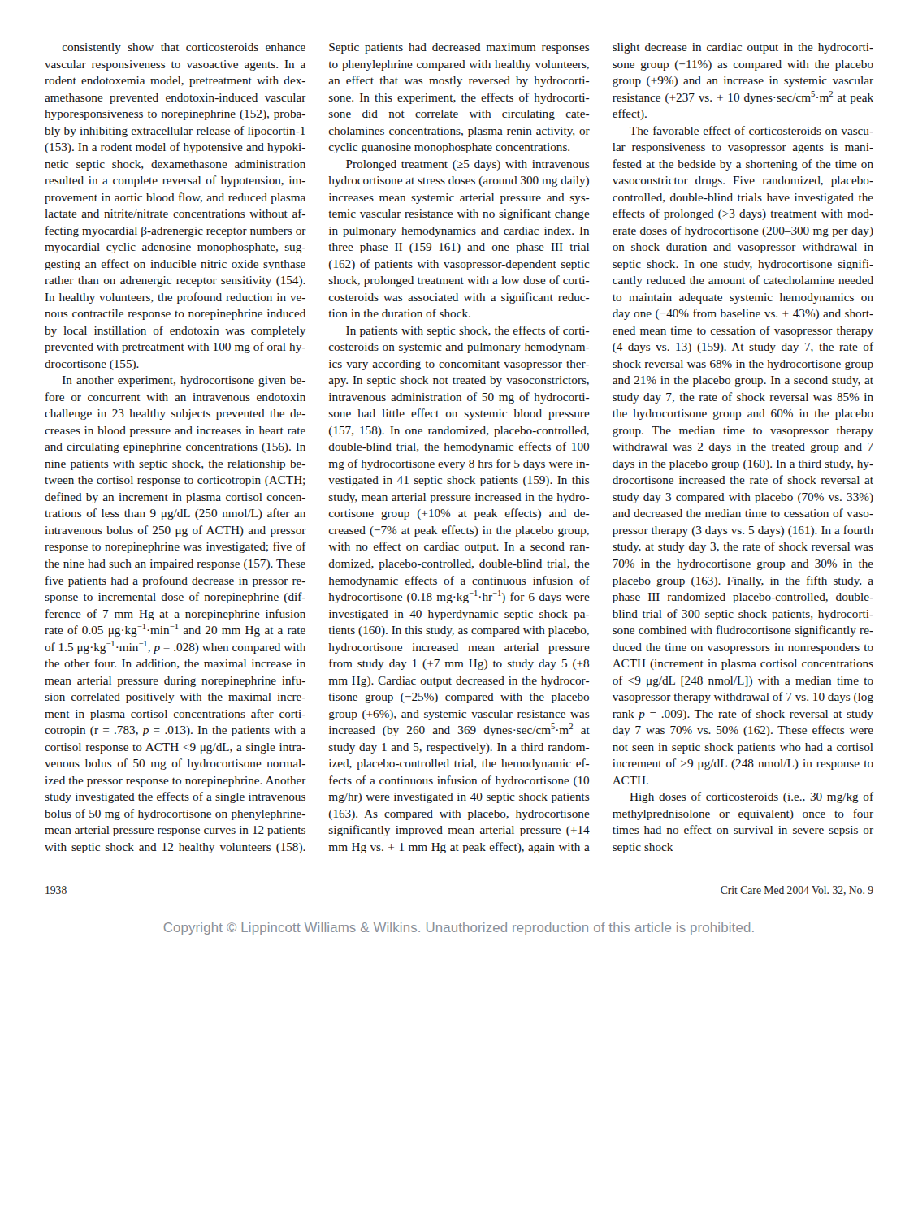consistently show that corticosteroids enhance vascular responsiveness to vasoactive agents. In a rodent endotoxemia model, pretreatment with dexamethasone prevented endotoxin-induced vascular hyporesponsiveness to norepinephrine (152), probably by inhibiting extracellular release of lipocortin-1 (153). In a rodent model of hypotensive and hypokinetic septic shock, dexamethasone administration resulted in a complete reversal of hypotension, improvement in aortic blood flow, and reduced plasma lactate and nitrite/nitrate concentrations without affecting myocardial β-adrenergic receptor numbers or myocardial cyclic adenosine monophosphate, suggesting an effect on inducible nitric oxide synthase rather than on adrenergic receptor sensitivity (154). In healthy volunteers, the profound reduction in venous contractile response to norepinephrine induced by local instillation of endotoxin was completely prevented with pretreatment with 100 mg of oral hydrocortisone (155).
In another experiment, hydrocortisone given before or concurrent with an intravenous endotoxin challenge in 23 healthy subjects prevented the decreases in blood pressure and increases in heart rate and circulating epinephrine concentrations (156). In nine patients with septic shock, the relationship between the cortisol response to corticotropin (ACTH; defined by an increment in plasma cortisol concentrations of less than 9 μg/dL (250 nmol/L) after an intravenous bolus of 250 μg of ACTH) and pressor response to norepinephrine was investigated; five of the nine had such an impaired response (157). These five patients had a profound decrease in pressor response to incremental dose of norepinephrine (difference of 7 mm Hg at a norepinephrine infusion rate of 0.05 μg·kg−1·min−1 and 20 mm Hg at a rate of 1.5 μg·kg−1·min−1, p = .028) when compared with the other four. In addition, the maximal increase in mean arterial pressure during norepinephrine infusion correlated positively with the maximal increment in plasma cortisol concentrations after corticotropin (r = .783, p = .013). In the patients with a cortisol response to ACTH <9 μg/dL, a single intravenous bolus of 50 mg of hydrocortisone normalized the pressor response to norepinephrine. Another study investigated the effects of a single intravenous bolus of 50 mg of hydrocortisone on phenylephrine-mean arterial pressure response curves in 12 patients with septic shock and 12 healthy volunteers (158). Septic patients had decreased maximum responses to phenylephrine compared with healthy volunteers, an effect that was mostly reversed by hydrocortisone. In this experiment, the effects of hydrocortisone did not correlate with circulating catecholamines concentrations, plasma renin activity, or cyclic guanosine monophosphate concentrations.
Prolonged treatment (≥5 days) with intravenous hydrocortisone at stress doses (around 300 mg daily) increases mean systemic arterial pressure and systemic vascular resistance with no significant change in pulmonary hemodynamics and cardiac index. In three phase II (159–161) and one phase III trial (162) of patients with vasopressor-dependent septic shock, prolonged treatment with a low dose of corticosteroids was associated with a significant reduction in the duration of shock.
In patients with septic shock, the effects of corticosteroids on systemic and pulmonary hemodynamics vary according to concomitant vasopressor therapy. In septic shock not treated by vasoconstrictors, intravenous administration of 50 mg of hydrocortisone had little effect on systemic blood pressure (157, 158). In one randomized, placebo-controlled, double-blind trial, the hemodynamic effects of 100 mg of hydrocortisone every 8 hrs for 5 days were investigated in 41 septic shock patients (159). In this study, mean arterial pressure increased in the hydrocortisone group (+10% at peak effects) and decreased (−7% at peak effects) in the placebo group, with no effect on cardiac output. In a second randomized, placebo-controlled, double-blind trial, the hemodynamic effects of a continuous infusion of hydrocortisone (0.18 mg·kg−1·hr−1) for 6 days were investigated in 40 hyperdynamic septic shock patients (160). In this study, as compared with placebo, hydrocortisone increased mean arterial pressure from study day 1 (+7 mm Hg) to study day 5 (+8 mm Hg). Cardiac output decreased in the hydrocortisone group (−25%) compared with the placebo group (+6%), and systemic vascular resistance was increased (by 260 and 369 dynes·sec/cm5·m2 at study day 1 and 5, respectively). In a third randomized, placebo-controlled trial, the hemodynamic effects of a continuous infusion of hydrocortisone (10 mg/hr) were investigated in 40 septic shock patients (163). As compared with placebo, hydrocortisone significantly improved mean arterial pressure (+14 mm Hg vs. + 1 mm Hg at peak effect), again with a slight decrease in cardiac output in the hydrocortisone group (−11%) as compared with the placebo group (+9%) and an increase in systemic vascular resistance (+237 vs. + 10 dynes·sec/cm5·m2 at peak effect).
The favorable effect of corticosteroids on vascular responsiveness to vasopressor agents is manifested at the bedside by a shortening of the time on vasoconstrictor drugs. Five randomized, placebo-controlled, double-blind trials have investigated the effects of prolonged (>3 days) treatment with moderate doses of hydrocortisone (200–300 mg per day) on shock duration and vasopressor withdrawal in septic shock. In one study, hydrocortisone significantly reduced the amount of catecholamine needed to maintain adequate systemic hemodynamics on day one (−40% from baseline vs. + 43%) and shortened mean time to cessation of vasopressor therapy (4 days vs. 13) (159). At study day 7, the rate of shock reversal was 68% in the hydrocortisone group and 21% in the placebo group. In a second study, at study day 7, the rate of shock reversal was 85% in the hydrocortisone group and 60% in the placebo group. The median time to vasopressor therapy withdrawal was 2 days in the treated group and 7 days in the placebo group (160). In a third study, hydrocortisone increased the rate of shock reversal at study day 3 compared with placebo (70% vs. 33%) and decreased the median time to cessation of vasopressor therapy (3 days vs. 5 days) (161). In a fourth study, at study day 3, the rate of shock reversal was 70% in the hydrocortisone group and 30% in the placebo group (163). Finally, in the fifth study, a phase III randomized placebo-controlled, double-blind trial of 300 septic shock patients, hydrocortisone combined with fludrocortisone significantly reduced the time on vasopressors in nonresponders to ACTH (increment in plasma cortisol concentrations of <9 μg/dL [248 nmol/L]) with a median time to vasopressor therapy withdrawal of 7 vs. 10 days (log rank p = .009). The rate of shock reversal at study day 7 was 70% vs. 50% (162). These effects were not seen in septic shock patients who had a cortisol increment of >9 μg/dL (248 nmol/L) in response to ACTH.
High doses of corticosteroids (i.e., 30 mg/kg of methylprednisolone or equivalent) once to four times had no effect on survival in severe sepsis or septic shock
1938 Crit Care Med 2004 Vol. 32, No. 9
Copyright © Lippincott Williams & Wilkins. Unauthorized reproduction of this article is prohibited.